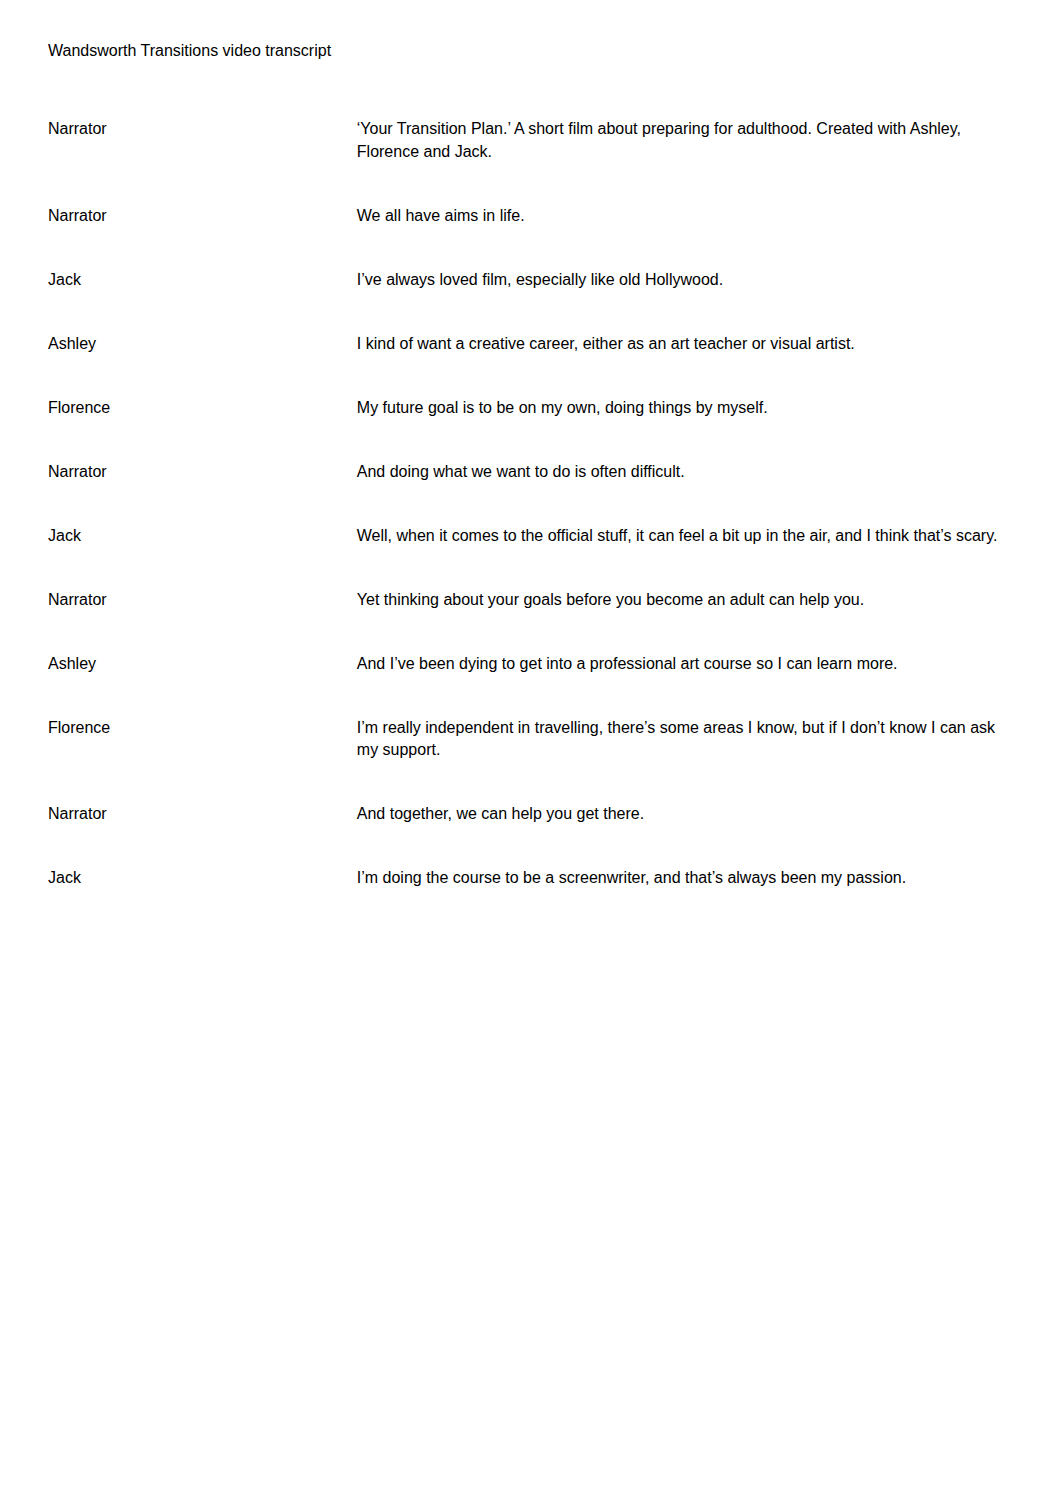Wandsworth Transitions video transcript
| Narrator | ‘Your Transition Plan.’ A short film about preparing for adulthood. Created with Ashley, Florence and Jack. |
| Narrator | We all have aims in life. |
| Jack | I’ve always loved film, especially like old Hollywood. |
| Ashley | I kind of want a creative career, either as an art teacher or visual artist. |
| Florence | My future goal is to be on my own, doing things by myself. |
| Narrator | And doing what we want to do is often difficult. |
| Jack | Well, when it comes to the official stuff, it can feel a bit up in the air, and I think that’s scary. |
| Narrator | Yet thinking about your goals before you become an adult can help you. |
| Ashley | And I’ve been dying to get into a professional art course so I can learn more. |
| Florence | I’m really independent in travelling, there’s some areas I know, but if I don’t know I can ask my support. |
| Narrator | And together, we can help you get there. |
| Jack | I’m doing the course to be a screenwriter, and that’s always been my passion. |